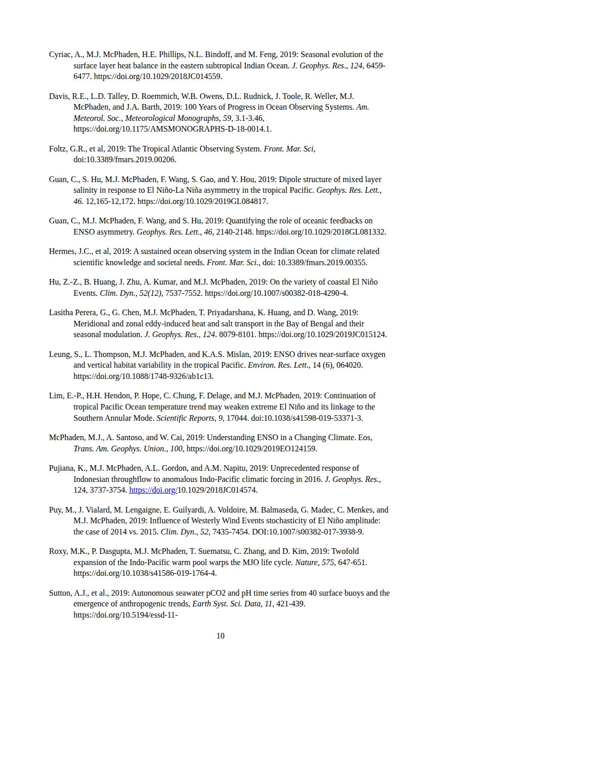Cyriac, A., M.J. McPhaden, H.E. Phillips, N.L. Bindoff, and M. Feng, 2019: Seasonal evolution of the surface layer heat balance in the eastern subtropical Indian Ocean. J. Geophys. Res., 124, 6459-6477. https://doi.org/10.1029/2018JC014559.
Davis, R.E., L.D. Talley, D. Roemmich, W.B. Owens, D.L. Rudnick, J. Toole, R. Weller, M.J. McPhaden, and J.A. Barth, 2019: 100 Years of Progress in Ocean Observing Systems. Am. Meteorol. Soc., Meteorological Monographs, 59, 3.1-3.46, https://doi.org/10.1175/AMSMONOGRAPHS-D-18-0014.1.
Foltz, G.R., et al, 2019: The Tropical Atlantic Observing System. Front. Mar. Sci, doi:10.3389/fmars.2019.00206.
Guan, C., S. Hu, M.J. McPhaden, F. Wang, S. Gao, and Y. Hou, 2019: Dipole structure of mixed layer salinity in response to El Niño-La Niña asymmetry in the tropical Pacific. Geophys. Res. Lett., 46. 12,165-12,172. https://doi.org/10.1029/2019GL084817.
Guan, C., M.J. McPhaden, F. Wang, and S. Hu, 2019: Quantifying the role of oceanic feedbacks on ENSO asymmetry. Geophys. Res. Lett., 46, 2140-2148. https://doi.org/10.1029/2018GL081332.
Hermes, J.C., et al, 2019: A sustained ocean observing system in the Indian Ocean for climate related scientific knowledge and societal needs. Front. Mar. Sci., doi: 10.3389/fmars.2019.00355.
Hu, Z.-Z., B. Huang, J. Zhu, A. Kumar, and M.J. McPhaden, 2019: On the variety of coastal El Niño Events. Clim. Dyn., 52(12), 7537-7552. https://doi.org/10.1007/s00382-018-4290-4.
Lasitha Perera, G., G. Chen, M.J. McPhaden, T. Priyadarshana, K. Huang, and D. Wang, 2019: Meridional and zonal eddy-induced heat and salt transport in the Bay of Bengal and their seasonal modulation. J. Geophys. Res., 124. 8079-8101. https://doi.org/10.1029/2019JC015124.
Leung, S., L. Thompson, M.J. McPhaden, and K.A.S. Mislan, 2019: ENSO drives near-surface oxygen and vertical habitat variability in the tropical Pacific. Environ. Res. Lett., 14 (6), 064020. https://doi.org/10.1088/1748-9326/ab1c13.
Lim, E.-P., H.H. Hendon, P. Hope, C. Chung, F. Delage, and M.J. McPhaden, 2019: Continuation of tropical Pacific Ocean temperature trend may weaken extreme El Niño and its linkage to the Southern Annular Mode. Scientific Reports, 9, 17044. doi:10.1038/s41598-019-53371-3.
McPhaden, M.J., A. Santoso, and W. Cai, 2019: Understanding ENSO in a Changing Climate. Eos, Trans. Am. Geophys. Union., 100, https://doi.org/10.1029/2019EO124159.
Pujiana, K., M.J. McPhaden, A.L. Gordon, and A.M. Napitu, 2019: Unprecedented response of Indonesian throughflow to anomalous Indo-Pacific climatic forcing in 2016. J. Geophys. Res., 124, 3737-3754. https://doi.org/10.1029/2018JC014574.
Puy, M., J. Vialard, M. Lengaigne, E. Guilyardi, A. Voldoire, M. Balmaseda, G. Madec, C. Menkes, and M.J. McPhaden, 2019: Influence of Westerly Wind Events stochasticity of El Niño amplitude: the case of 2014 vs. 2015. Clim. Dyn., 52, 7435-7454. DOI:10.1007/s00382-017-3938-9.
Roxy, M.K., P. Dasgupta, M.J. McPhaden, T. Suematsu, C. Zhang, and D. Kim, 2019: Twofold expansion of the Indo-Pacific warm pool warps the MJO life cycle. Nature, 575, 647-651. https://doi.org/10.1038/s41586-019-1764-4.
Sutton, A.J., et al., 2019: Autonomous seawater pCO2 and pH time series from 40 surface buoys and the emergence of anthropogenic trends, Earth Syst. Sci. Data, 11, 421-439. https://doi.org/10.5194/essd-11-
10